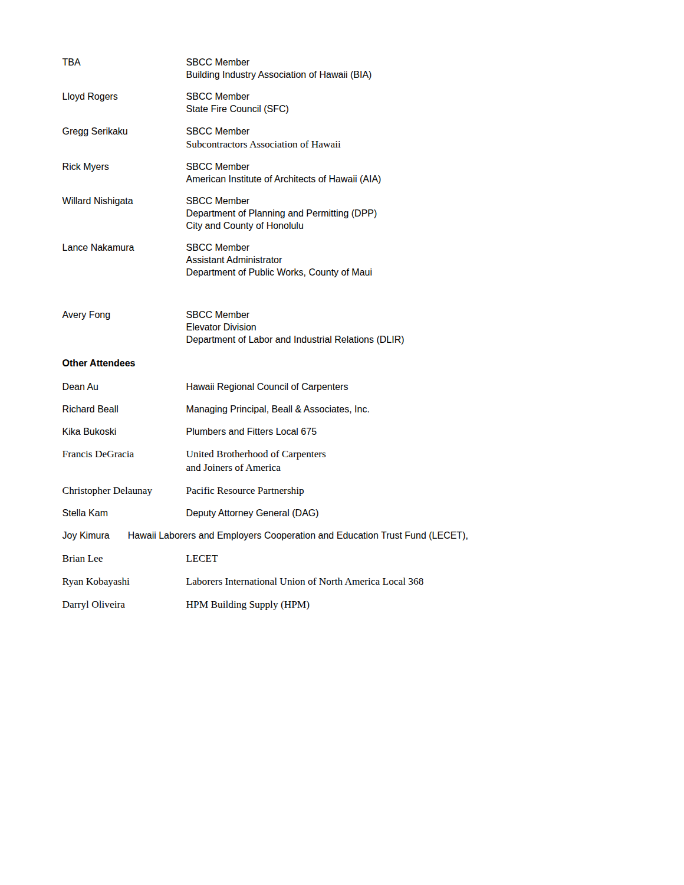| TBA | SBCC Member Building Industry Association of Hawaii (BIA) |
| Lloyd Rogers | SBCC Member State Fire Council (SFC) |
| Gregg Serikaku | SBCC Member Subcontractors Association of Hawaii |
| Rick Myers | SBCC Member American Institute of Architects of Hawaii (AIA) |
| Willard Nishigata | SBCC Member Department of Planning and Permitting (DPP) City and County of Honolulu |
| Lance Nakamura | SBCC Member Assistant Administrator Department of Public Works, County of Maui |
| Avery Fong | SBCC Member Elevator Division Department of Labor and Industrial Relations (DLIR) |
Other Attendees
| Dean Au | Hawaii Regional Council of Carpenters |
| Richard Beall | Managing Principal, Beall & Associates, Inc. |
| Kika Bukoski | Plumbers and Fitters Local 675 |
| Francis DeGracia | United Brotherhood of Carpenters and Joiners of America |
| Christopher Delaunay | Pacific Resource Partnership |
| Stella Kam | Deputy Attorney General (DAG) |
Joy Kimura Hawaii Laborers and Employers Cooperation and Education Trust Fund (LECET),
| Brian Lee | LECET |
| Ryan Kobayashi | Laborers International Union of North America Local 368 |
| Darryl Oliveira | HPM Building Supply (HPM) |